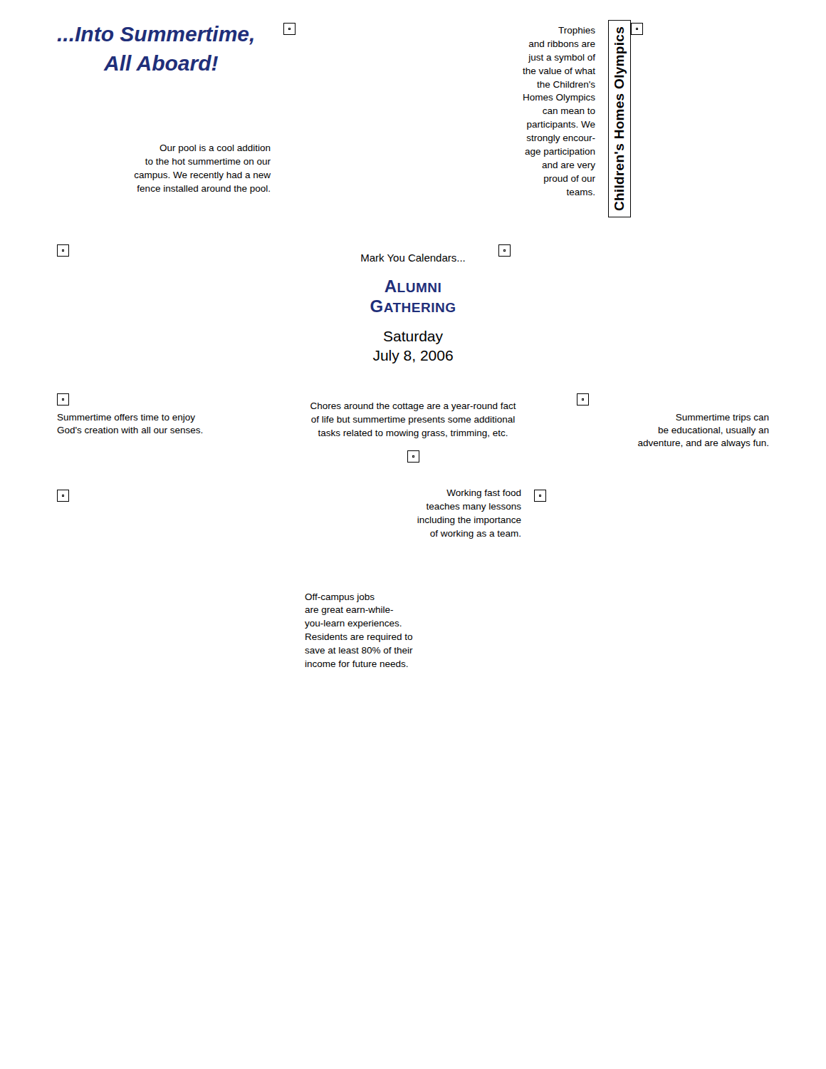...Into Summertime,All Aboard!
Our pool is a cool addition
to the hot summertime on our
campus. We recently had a new
fence installed around the pool.
Trophies
and ribbons are
just a symbol of
the value of what
the Children's
Homes Olympics
can mean to
participants. We
strongly encour-
age participation
and are very
proud of our
teams.
Children's Homes Olympics
Mark You Calendars...
ALUMNI
GATHERING
Saturday
July 8, 2006
Summertime offers time to enjoy
God's creation with all our senses.
Chores around the cottage are a year-round fact
of life but summertime presents some additional
tasks related to mowing grass, trimming, etc.
Summertime trips can
be educational, usually an
adventure, and are always fun.
Working fast food
teaches many lessons
including the importance
of working as a team.
Off-campus jobs
are great earn-while-
you-learn experiences.
Residents are required to
save at least 80% of their
income for future needs.